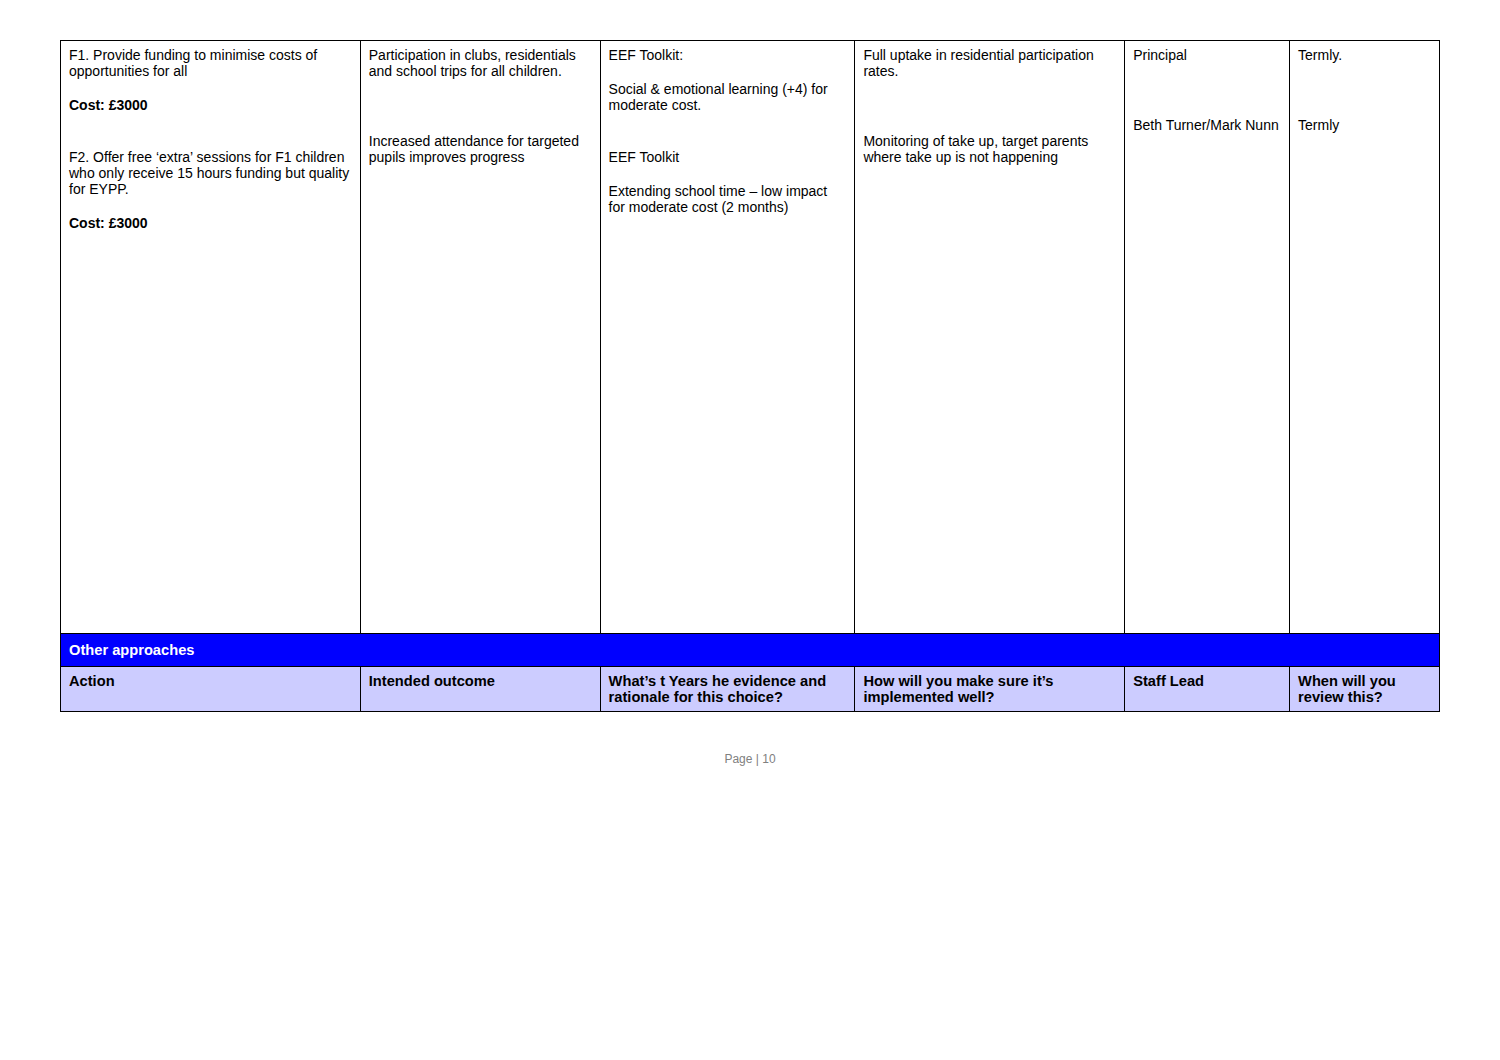| F1. Provide funding to minimise costs of opportunities for all Cost: £3000 F2. Offer free ‘extra’ sessions for F1 children who only receive 15 hours funding but quality for EYPP. Cost: £3000 | Participation in clubs, residentials and school trips for all children. Increased attendance for targeted pupils improves progress | EEF Toolkit: Social & emotional learning (+4) for moderate cost. EEF Toolkit Extending school time – low impact for moderate cost (2 months) | Full uptake in residential participation rates. Monitoring of take up, target parents where take up is not happening | Principal Beth Turner/Mark Nunn | Termly. Termly |
| Other approaches |
| Action | Intended outcome | What’s t Years he evidence and rationale for this choice? | How will you make sure it’s implemented well? | Staff Lead | When will you review this? |
Page | 10